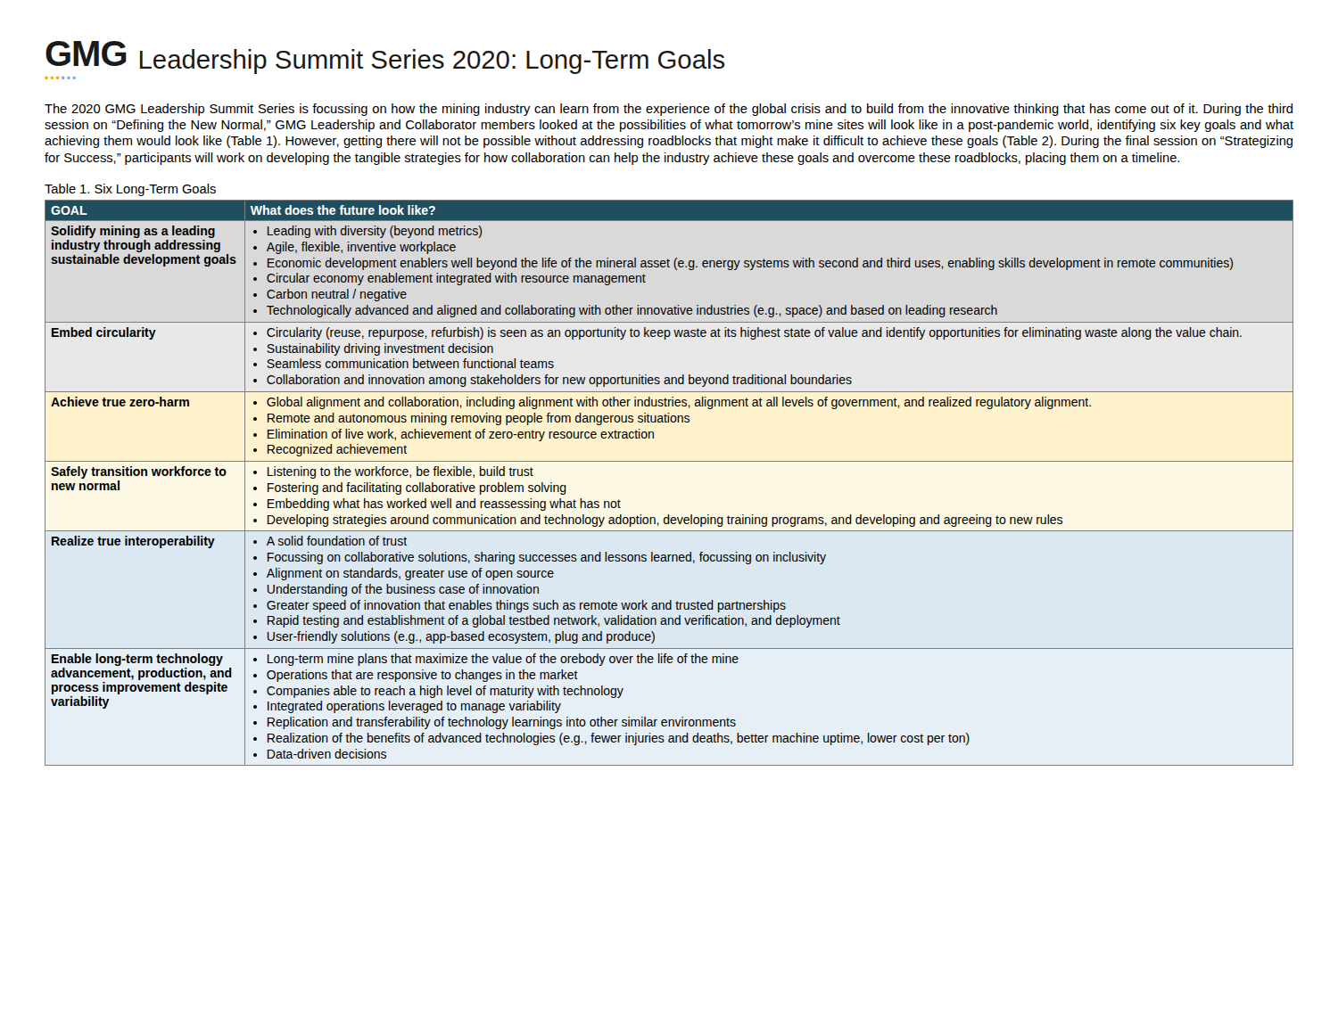GMG
••••••
Leadership Summit Series 2020: Long-Term Goals
The 2020 GMG Leadership Summit Series is focussing on how the mining industry can learn from the experience of the global crisis and to build from the innovative thinking that has come out of it. During the third session on “Defining the New Normal,” GMG Leadership and Collaborator members looked at the possibilities of what tomorrow’s mine sites will look like in a post-pandemic world, identifying six key goals and what achieving them would look like (Table 1). However, getting there will not be possible without addressing roadblocks that might make it difficult to achieve these goals (Table 2). During the final session on “Strategizing for Success,” participants will work on developing the tangible strategies for how collaboration can help the industry achieve these goals and overcome these roadblocks, placing them on a timeline.
Table 1. Six Long-Term Goals
| GOAL | What does the future look like? |
| --- | --- |
| Solidify mining as a leading industry through addressing sustainable development goals | Leading with diversity (beyond metrics) Agile, flexible, inventive workplace Economic development enablers well beyond the life of the mineral asset (e.g. energy systems with second and third uses, enabling skills development in remote communities) Circular economy enablement integrated with resource management Carbon neutral / negative Technologically advanced and aligned and collaborating with other innovative industries (e.g., space) and based on leading research |
| Embed circularity | Circularity (reuse, repurpose, refurbish) is seen as an opportunity to keep waste at its highest state of value and identify opportunities for eliminating waste along the value chain. Sustainability driving investment decision Seamless communication between functional teams Collaboration and innovation among stakeholders for new opportunities and beyond traditional boundaries |
| Achieve true zero-harm | Global alignment and collaboration, including alignment with other industries, alignment at all levels of government, and realized regulatory alignment. Remote and autonomous mining removing people from dangerous situations Elimination of live work, achievement of zero-entry resource extraction Recognized achievement |
| Safely transition workforce to new normal | Listening to the workforce, be flexible, build trust Fostering and facilitating collaborative problem solving Embedding what has worked well and reassessing what has not Developing strategies around communication and technology adoption, developing training programs, and developing and agreeing to new rules |
| Realize true interoperability | A solid foundation of trust Focussing on collaborative solutions, sharing successes and lessons learned, focussing on inclusivity Alignment on standards, greater use of open source Understanding of the business case of innovation Greater speed of innovation that enables things such as remote work and trusted partnerships Rapid testing and establishment of a global testbed network, validation and verification, and deployment User-friendly solutions (e.g., app-based ecosystem, plug and produce) |
| Enable long-term technology advancement, production, and process improvement despite variability | Long-term mine plans that maximize the value of the orebody over the life of the mine Operations that are responsive to changes in the market Companies able to reach a high level of maturity with technology Integrated operations leveraged to manage variability Replication and transferability of technology learnings into other similar environments Realization of the benefits of advanced technologies (e.g., fewer injuries and deaths, better machine uptime, lower cost per ton) Data-driven decisions |